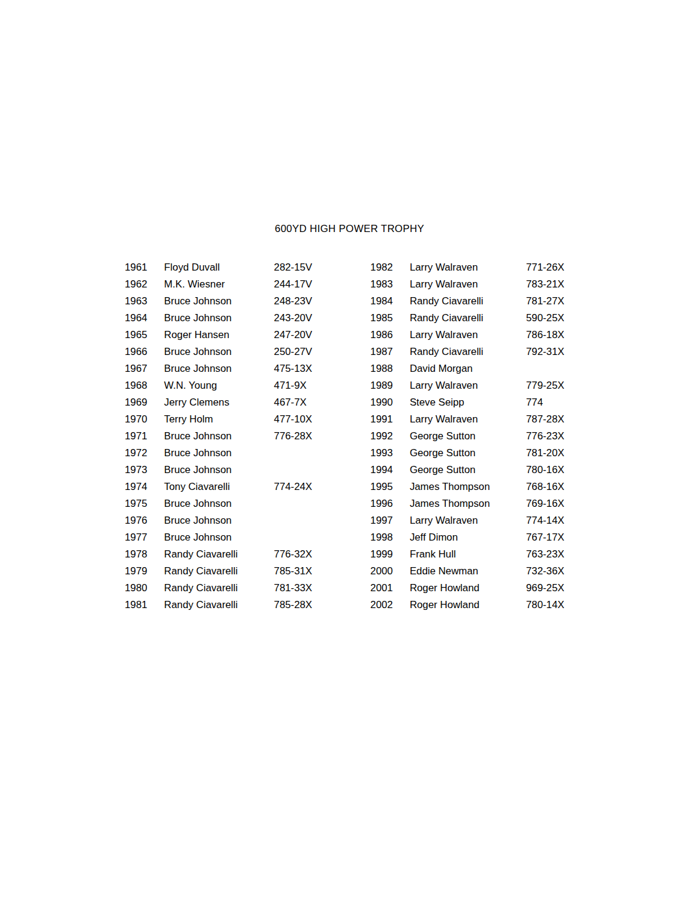600YD HIGH POWER TROPHY
| 1961 | Floyd Duvall | 282-15V |
| 1962 | M.K. Wiesner | 244-17V |
| 1963 | Bruce Johnson | 248-23V |
| 1964 | Bruce Johnson | 243-20V |
| 1965 | Roger Hansen | 247-20V |
| 1966 | Bruce Johnson | 250-27V |
| 1967 | Bruce Johnson | 475-13X |
| 1968 | W.N. Young | 471-9X |
| 1969 | Jerry Clemens | 467-7X |
| 1970 | Terry Holm | 477-10X |
| 1971 | Bruce Johnson | 776-28X |
| 1972 | Bruce Johnson | |
| 1973 | Bruce Johnson | |
| 1974 | Tony Ciavarelli | 774-24X |
| 1975 | Bruce Johnson | |
| 1976 | Bruce Johnson | |
| 1977 | Bruce Johnson | |
| 1978 | Randy Ciavarelli | 776-32X |
| 1979 | Randy Ciavarelli | 785-31X |
| 1980 | Randy Ciavarelli | 781-33X |
| 1981 | Randy Ciavarelli | 785-28X |
| 1982 | Larry Walraven | 771-26X |
| 1983 | Larry Walraven | 783-21X |
| 1984 | Randy Ciavarelli | 781-27X |
| 1985 | Randy Ciavarelli | 590-25X |
| 1986 | Larry Walraven | 786-18X |
| 1987 | Randy Ciavarelli | 792-31X |
| 1988 | David Morgan | |
| 1989 | Larry Walraven | 779-25X |
| 1990 | Steve Seipp | 774 |
| 1991 | Larry Walraven | 787-28X |
| 1992 | George Sutton | 776-23X |
| 1993 | George Sutton | 781-20X |
| 1994 | George Sutton | 780-16X |
| 1995 | James Thompson | 768-16X |
| 1996 | James Thompson | 769-16X |
| 1997 | Larry Walraven | 774-14X |
| 1998 | Jeff Dimon | 767-17X |
| 1999 | Frank Hull | 763-23X |
| 2000 | Eddie Newman | 732-36X |
| 2001 | Roger Howland | 969-25X |
| 2002 | Roger Howland | 780-14X |